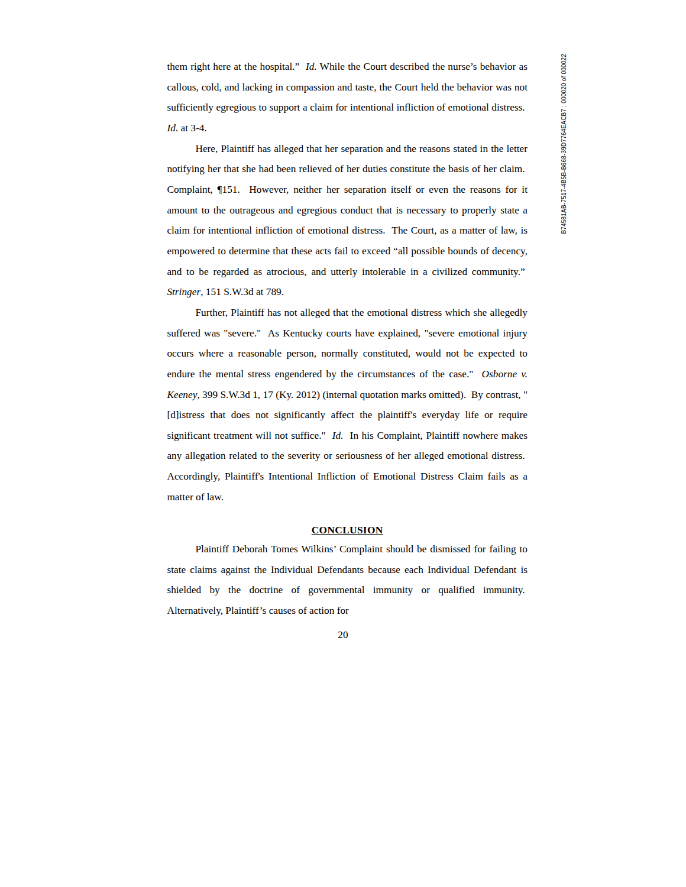B74581AB-7517-4B5B-B668-39D7764EACB7 : 000020 of 000022
them right here at the hospital.” Id. While the Court described the nurse’s behavior as callous, cold, and lacking in compassion and taste, the Court held the behavior was not sufficiently egregious to support a claim for intentional infliction of emotional distress. Id. at 3-4.
Here, Plaintiff has alleged that her separation and the reasons stated in the letter notifying her that she had been relieved of her duties constitute the basis of her claim. Complaint, ¶151. However, neither her separation itself or even the reasons for it amount to the outrageous and egregious conduct that is necessary to properly state a claim for intentional infliction of emotional distress. The Court, as a matter of law, is empowered to determine that these acts fail to exceed “all possible bounds of decency, and to be regarded as atrocious, and utterly intolerable in a civilized community.” Stringer, 151 S.W.3d at 789.
Further, Plaintiff has not alleged that the emotional distress which she allegedly suffered was "severe." As Kentucky courts have explained, "severe emotional injury occurs where a reasonable person, normally constituted, would not be expected to endure the mental stress engendered by the circumstances of the case." Osborne v. Keeney, 399 S.W.3d 1, 17 (Ky. 2012) (internal quotation marks omitted). By contrast, "[d]istress that does not significantly affect the plaintiff's everyday life or require significant treatment will not suffice." Id. In his Complaint, Plaintiff nowhere makes any allegation related to the severity or seriousness of her alleged emotional distress. Accordingly, Plaintiff's Intentional Infliction of Emotional Distress Claim fails as a matter of law.
CONCLUSION
Plaintiff Deborah Tomes Wilkins’ Complaint should be dismissed for failing to state claims against the Individual Defendants because each Individual Defendant is shielded by the doctrine of governmental immunity or qualified immunity. Alternatively, Plaintiff’s causes of action for
20